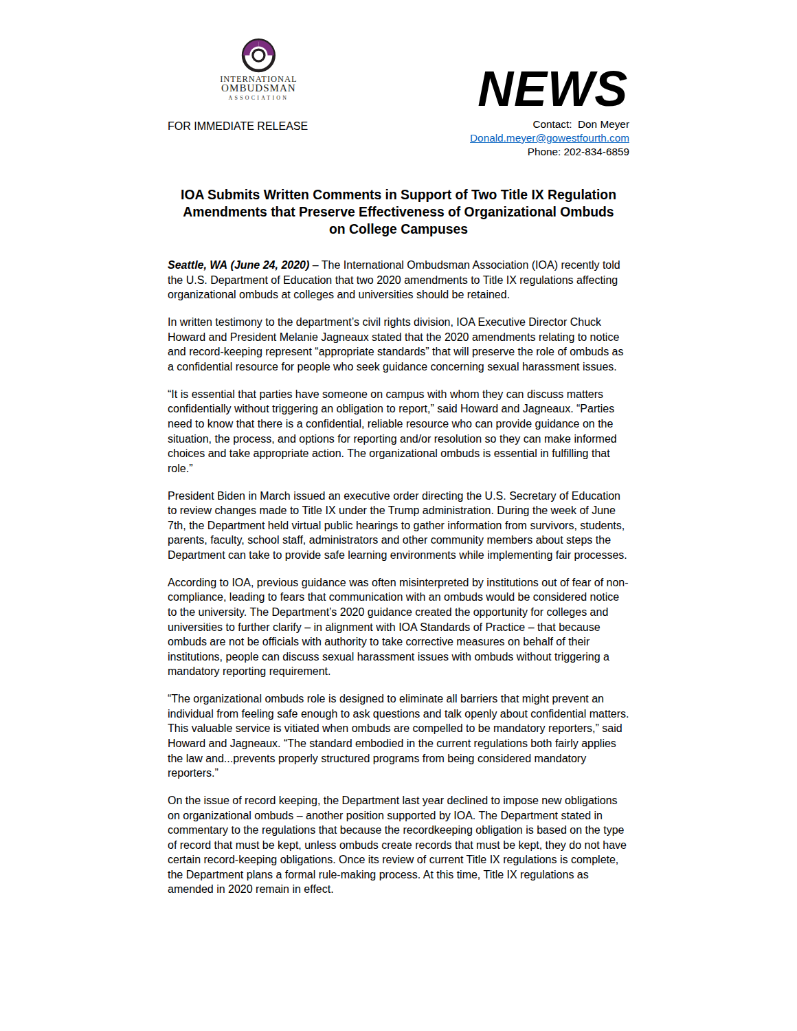INTERNATIONAL OMBUDSMAN ASSOCIATION
NEWS
FOR IMMEDIATE RELEASE
Contact: Don Meyer
Donald.meyer@gowestfourth.com
Phone: 202-834-6859
IOA Submits Written Comments in Support of Two Title IX Regulation Amendments that Preserve Effectiveness of Organizational Ombuds on College Campuses
Seattle, WA (June 24, 2020) – The International Ombudsman Association (IOA) recently told the U.S. Department of Education that two 2020 amendments to Title IX regulations affecting organizational ombuds at colleges and universities should be retained.
In written testimony to the department’s civil rights division, IOA Executive Director Chuck Howard and President Melanie Jagneaux stated that the 2020 amendments relating to notice and record-keeping represent “appropriate standards” that will preserve the role of ombuds as a confidential resource for people who seek guidance concerning sexual harassment issues.
“It is essential that parties have someone on campus with whom they can discuss matters confidentially without triggering an obligation to report,” said Howard and Jagneaux. “Parties need to know that there is a confidential, reliable resource who can provide guidance on the situation, the process, and options for reporting and/or resolution so they can make informed choices and take appropriate action. The organizational ombuds is essential in fulfilling that role.”
President Biden in March issued an executive order directing the U.S. Secretary of Education to review changes made to Title IX under the Trump administration. During the week of June 7th, the Department held virtual public hearings to gather information from survivors, students, parents, faculty, school staff, administrators and other community members about steps the Department can take to provide safe learning environments while implementing fair processes.
According to IOA, previous guidance was often misinterpreted by institutions out of fear of non-compliance, leading to fears that communication with an ombuds would be considered notice to the university. The Department’s 2020 guidance created the opportunity for colleges and universities to further clarify – in alignment with IOA Standards of Practice – that because ombuds are not be officials with authority to take corrective measures on behalf of their institutions, people can discuss sexual harassment issues with ombuds without triggering a mandatory reporting requirement.
“The organizational ombuds role is designed to eliminate all barriers that might prevent an individual from feeling safe enough to ask questions and talk openly about confidential matters. This valuable service is vitiated when ombuds are compelled to be mandatory reporters,” said Howard and Jagneaux. “The standard embodied in the current regulations both fairly applies the law and...prevents properly structured programs from being considered mandatory reporters.”
On the issue of record keeping, the Department last year declined to impose new obligations on organizational ombuds – another position supported by IOA. The Department stated in commentary to the regulations that because the recordkeeping obligation is based on the type of record that must be kept, unless ombuds create records that must be kept, they do not have certain record-keeping obligations. Once its review of current Title IX regulations is complete, the Department plans a formal rule-making process. At this time, Title IX regulations as amended in 2020 remain in effect.